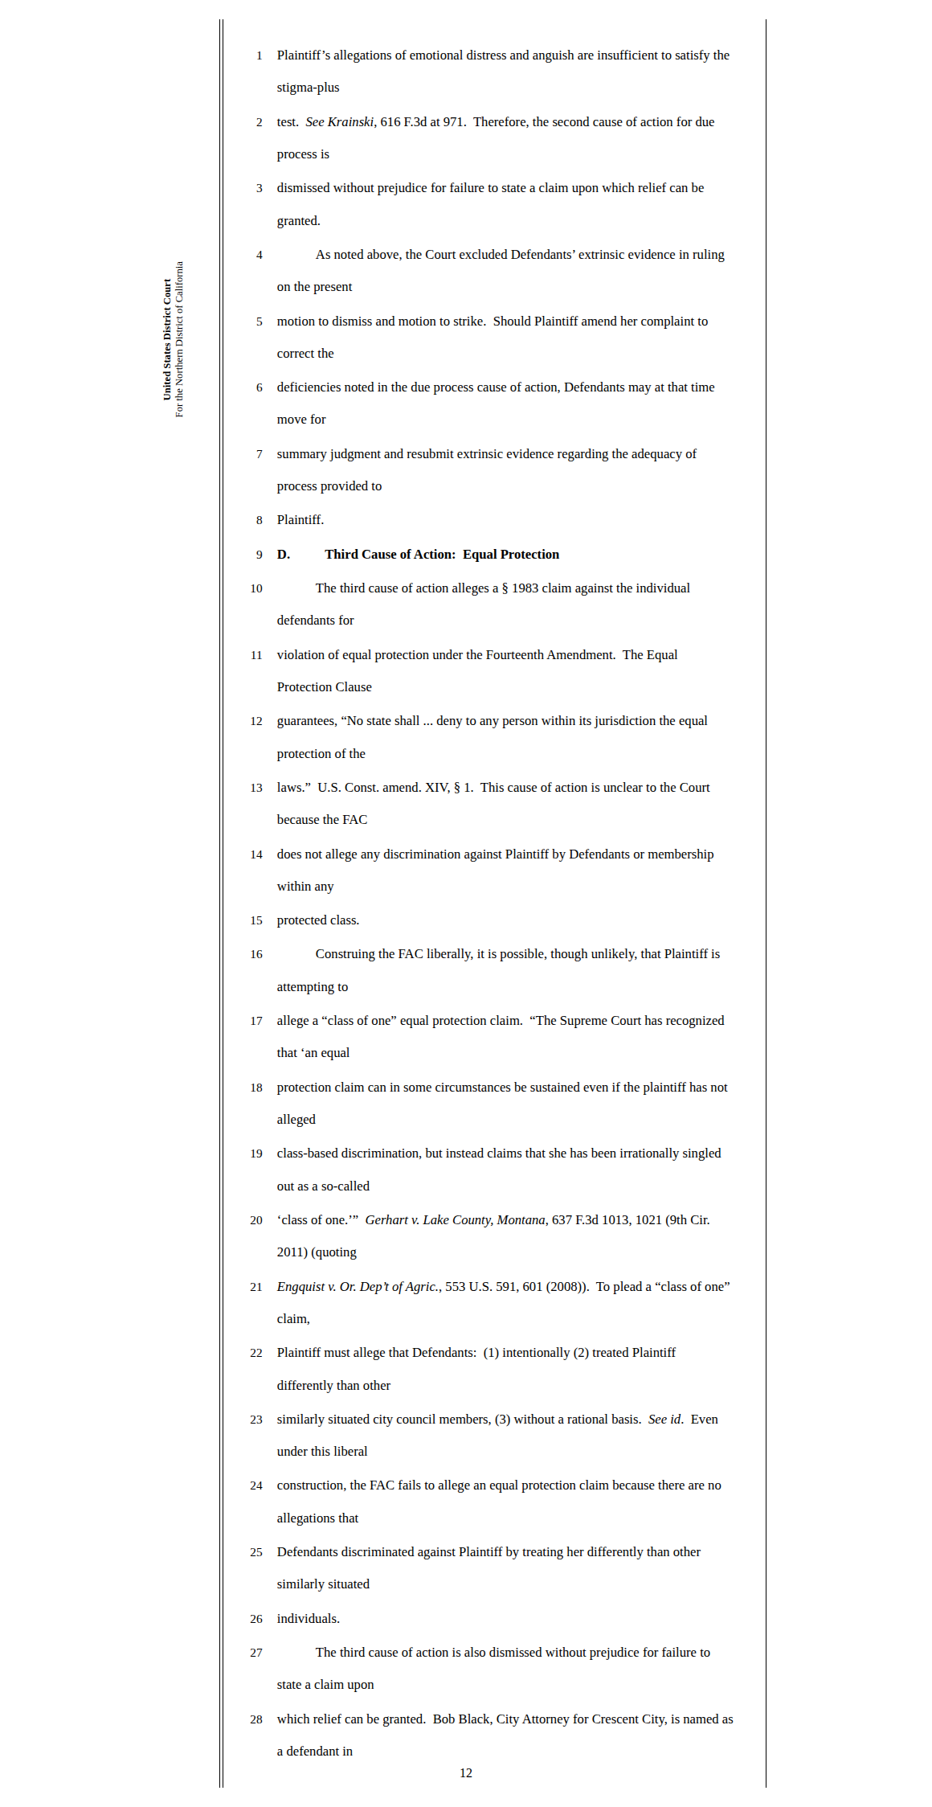United States District Court
For the Northern District of California
| 1 | Plaintiff’s allegations of emotional distress and anguish are insufficient to satisfy the stigma-plus |
| 2 | test. See Krainski , 616 F.3d at 971. Therefore, the second cause of action for due process is |
| 3 | dismissed without prejudice for failure to state a claim upon which relief can be granted. |
| 4 | As noted above, the Court excluded Defendants’ extrinsic evidence in ruling on the present |
| 5 | motion to dismiss and motion to strike. Should Plaintiff amend her complaint to correct the |
| 6 | deficiencies noted in the due process cause of action, Defendants may at that time move for |
| 7 | summary judgment and resubmit extrinsic evidence regarding the adequacy of process provided to |
| 8 | Plaintiff. |
| 9 | D. Third Cause of Action: Equal Protection |
| 10 | The third cause of action alleges a § 1983 claim against the individual defendants for |
| 11 | violation of equal protection under the Fourteenth Amendment. The Equal Protection Clause |
| 12 | guarantees, “No state shall ... deny to any person within its jurisdiction the equal protection of the |
| 13 | laws.” U.S. Const. amend. XIV, § 1. This cause of action is unclear to the Court because the FAC |
| 14 | does not allege any discrimination against Plaintiff by Defendants or membership within any |
| 15 | protected class. |
| 16 | Construing the FAC liberally, it is possible, though unlikely, that Plaintiff is attempting to |
| 17 | allege a “class of one” equal protection claim. “The Supreme Court has recognized that ‘an equal |
| 18 | protection claim can in some circumstances be sustained even if the plaintiff has not alleged |
| 19 | class-based discrimination, but instead claims that she has been irrationally singled out as a so-called |
| 20 | ‘class of one.’” Gerhart v. Lake County, Montana , 637 F.3d 1013, 1021 (9th Cir. 2011) (quoting |
| 21 | Engquist v. Or. Dep’t of Agric. , 553 U.S. 591, 601 (2008)). To plead a “class of one” claim, |
| 22 | Plaintiff must allege that Defendants: (1) intentionally (2) treated Plaintiff differently than other |
| 23 | similarly situated city council members, (3) without a rational basis. See id . Even under this liberal |
| 24 | construction, the FAC fails to allege an equal protection claim because there are no allegations that |
| 25 | Defendants discriminated against Plaintiff by treating her differently than other similarly situated |
| 26 | individuals. |
| 27 | The third cause of action is also dismissed without prejudice for failure to state a claim upon |
| 28 | which relief can be granted. Bob Black, City Attorney for Crescent City, is named as a defendant in |
12